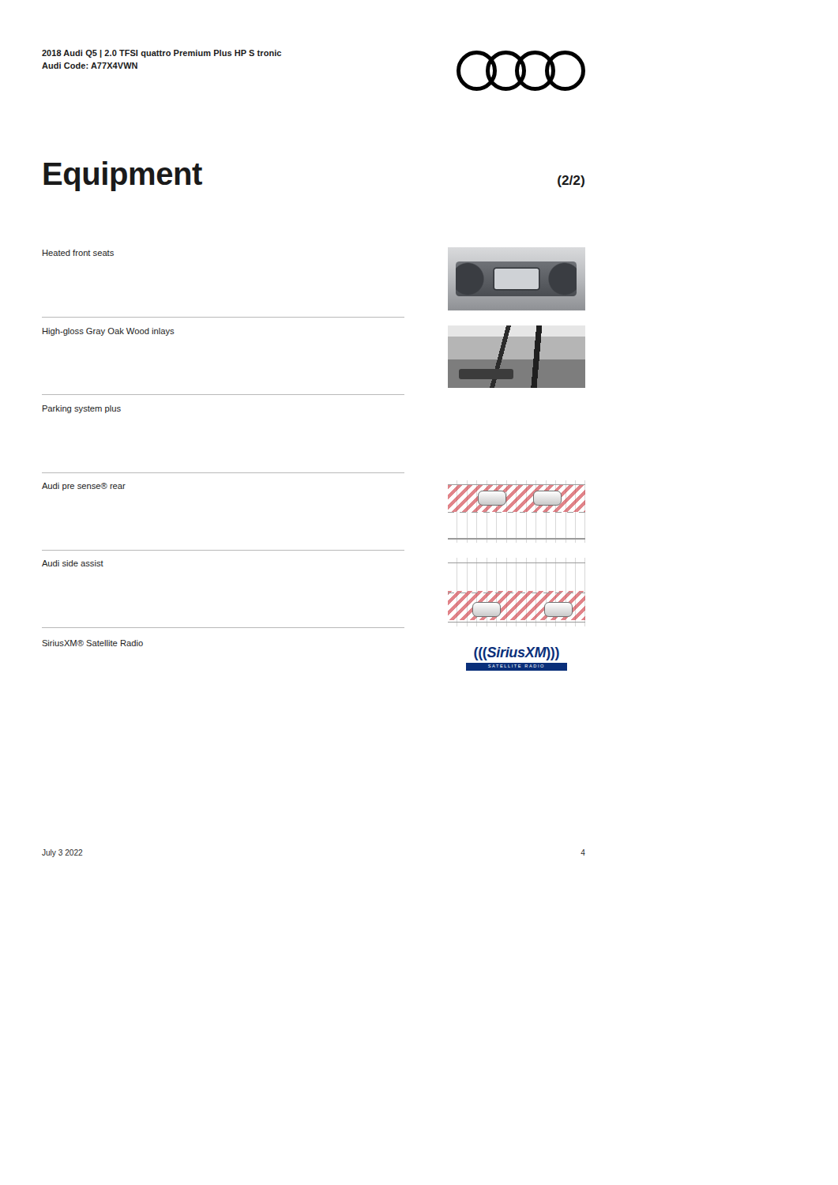2018 Audi Q5 | 2.0 TFSI quattro Premium Plus HP S tronic
Audi Code: A77X4VWN
Equipment
(2/2)
| Heated front seats | |
| High-gloss Gray Oak Wood inlays | |
| Parking system plus | |
| Audi pre sense® rear | |
| Audi side assist | |
| SiriusXM® Satellite Radio | ((( SiriusXM ))) SATELLITE RADIO |
July 3 2022
4